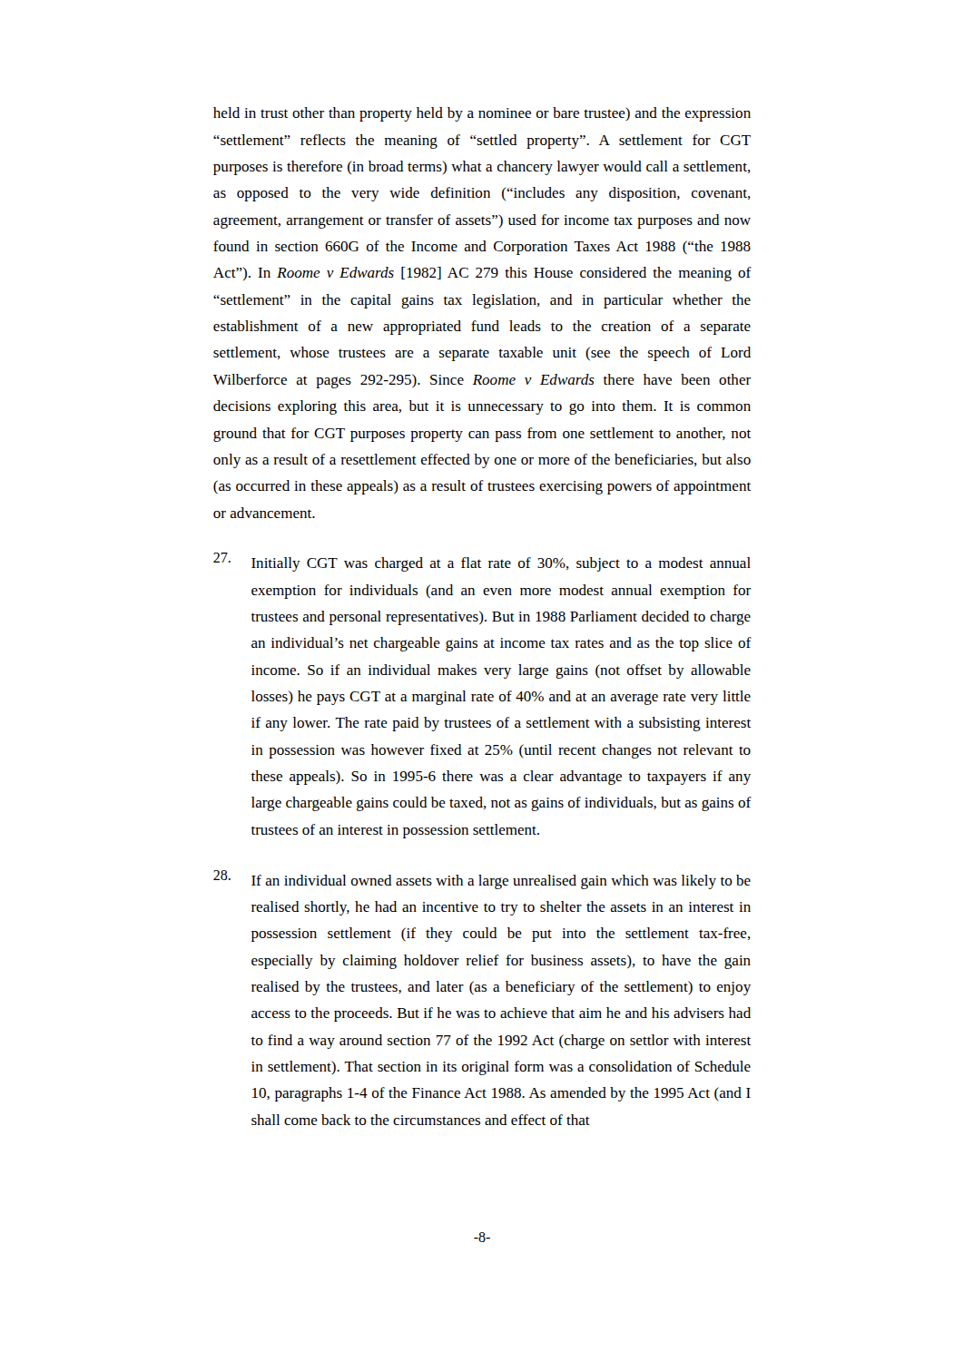held in trust other than property held by a nominee or bare trustee) and the expression “settlement” reflects the meaning of “settled property”. A settlement for CGT purposes is therefore (in broad terms) what a chancery lawyer would call a settlement, as opposed to the very wide definition (“includes any disposition, covenant, agreement, arrangement or transfer of assets”) used for income tax purposes and now found in section 660G of the Income and Corporation Taxes Act 1988 (“the 1988 Act”). In Roome v Edwards [1982] AC 279 this House considered the meaning of “settlement” in the capital gains tax legislation, and in particular whether the establishment of a new appropriated fund leads to the creation of a separate settlement, whose trustees are a separate taxable unit (see the speech of Lord Wilberforce at pages 292-295). Since Roome v Edwards there have been other decisions exploring this area, but it is unnecessary to go into them. It is common ground that for CGT purposes property can pass from one settlement to another, not only as a result of a resettlement effected by one or more of the beneficiaries, but also (as occurred in these appeals) as a result of trustees exercising powers of appointment or advancement.
27.
Initially CGT was charged at a flat rate of 30%, subject to a modest annual exemption for individuals (and an even more modest annual exemption for trustees and personal representatives). But in 1988 Parliament decided to charge an individual’s net chargeable gains at income tax rates and as the top slice of income. So if an individual makes very large gains (not offset by allowable losses) he pays CGT at a marginal rate of 40% and at an average rate very little if any lower. The rate paid by trustees of a settlement with a subsisting interest in possession was however fixed at 25% (until recent changes not relevant to these appeals). So in 1995-6 there was a clear advantage to taxpayers if any large chargeable gains could be taxed, not as gains of individuals, but as gains of trustees of an interest in possession settlement.
28.
If an individual owned assets with a large unrealised gain which was likely to be realised shortly, he had an incentive to try to shelter the assets in an interest in possession settlement (if they could be put into the settlement tax-free, especially by claiming holdover relief for business assets), to have the gain realised by the trustees, and later (as a beneficiary of the settlement) to enjoy access to the proceeds. But if he was to achieve that aim he and his advisers had to find a way around section 77 of the 1992 Act (charge on settlor with interest in settlement). That section in its original form was a consolidation of Schedule 10, paragraphs 1-4 of the Finance Act 1988. As amended by the 1995 Act (and I shall come back to the circumstances and effect of that
-8-